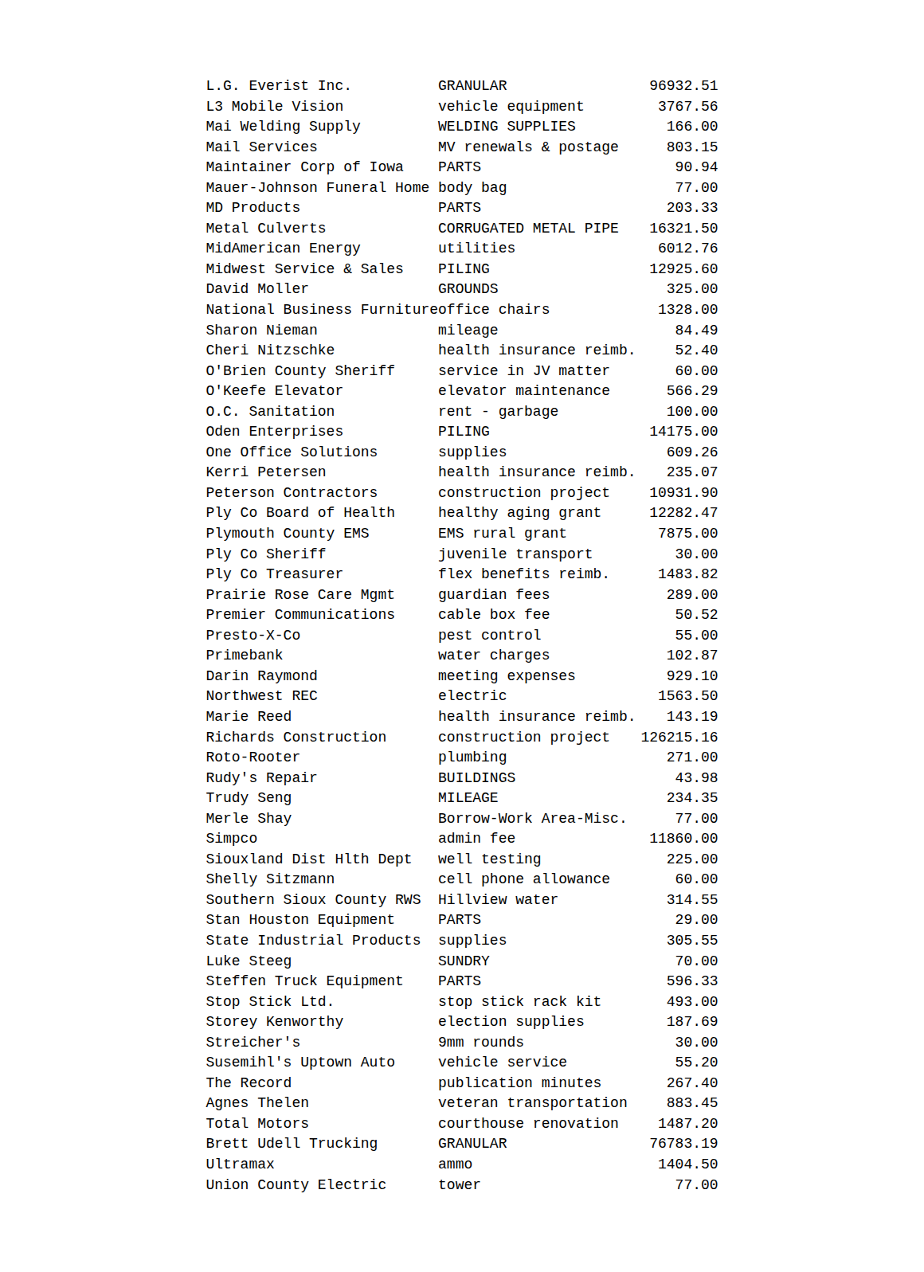| L.G. Everist Inc. | GRANULAR | 96932.51 |
| L3 Mobile Vision | vehicle equipment | 3767.56 |
| Mai Welding Supply | WELDING SUPPLIES | 166.00 |
| Mail Services | MV renewals & postage | 803.15 |
| Maintainer Corp of Iowa | PARTS | 90.94 |
| Mauer-Johnson Funeral Home | body bag | 77.00 |
| MD Products | PARTS | 203.33 |
| Metal Culverts | CORRUGATED METAL PIPE | 16321.50 |
| MidAmerican Energy | utilities | 6012.76 |
| Midwest Service & Sales | PILING | 12925.60 |
| David Moller | GROUNDS | 325.00 |
| National Business Furniture | office chairs | 1328.00 |
| Sharon Nieman | mileage | 84.49 |
| Cheri Nitzschke | health insurance reimb. | 52.40 |
| O'Brien County Sheriff | service in JV matter | 60.00 |
| O'Keefe Elevator | elevator maintenance | 566.29 |
| O.C. Sanitation | rent - garbage | 100.00 |
| Oden Enterprises | PILING | 14175.00 |
| One Office Solutions | supplies | 609.26 |
| Kerri Petersen | health insurance reimb. | 235.07 |
| Peterson Contractors | construction project | 10931.90 |
| Ply Co Board of Health | healthy aging grant | 12282.47 |
| Plymouth County EMS | EMS rural grant | 7875.00 |
| Ply Co Sheriff | juvenile transport | 30.00 |
| Ply Co Treasurer | flex benefits reimb. | 1483.82 |
| Prairie Rose Care Mgmt | guardian fees | 289.00 |
| Premier Communications | cable box fee | 50.52 |
| Presto-X-Co | pest control | 55.00 |
| Primebank | water charges | 102.87 |
| Darin Raymond | meeting expenses | 929.10 |
| Northwest REC | electric | 1563.50 |
| Marie Reed | health insurance reimb. | 143.19 |
| Richards Construction | construction project | 126215.16 |
| Roto-Rooter | plumbing | 271.00 |
| Rudy's Repair | BUILDINGS | 43.98 |
| Trudy Seng | MILEAGE | 234.35 |
| Merle Shay | Borrow-Work Area-Misc. | 77.00 |
| Simpco | admin fee | 11860.00 |
| Siouxland Dist Hlth Dept | well testing | 225.00 |
| Shelly Sitzmann | cell phone allowance | 60.00 |
| Southern Sioux County RWS | Hillview water | 314.55 |
| Stan Houston Equipment | PARTS | 29.00 |
| State Industrial Products | supplies | 305.55 |
| Luke Steeg | SUNDRY | 70.00 |
| Steffen Truck Equipment | PARTS | 596.33 |
| Stop Stick Ltd. | stop stick rack kit | 493.00 |
| Storey Kenworthy | election supplies | 187.69 |
| Streicher's | 9mm rounds | 30.00 |
| Susemihl's Uptown Auto | vehicle service | 55.20 |
| The Record | publication minutes | 267.40 |
| Agnes Thelen | veteran transportation | 883.45 |
| Total Motors | courthouse renovation | 1487.20 |
| Brett Udell Trucking | GRANULAR | 76783.19 |
| Ultramax | ammo | 1404.50 |
| Union County Electric | tower | 77.00 |